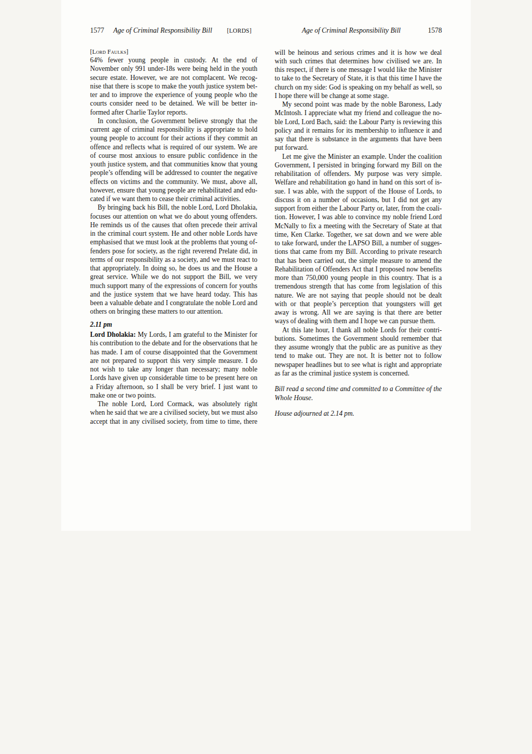1577 Age of Criminal Responsibility Bill [LORDS]
Age of Criminal Responsibility Bill 1578
[Lord Faulks]
64% fewer young people in custody. At the end of November only 991 under-18s were being held in the youth secure estate. However, we are not complacent. We recognise that there is scope to make the youth justice system better and to improve the experience of young people who the courts consider need to be detained. We will be better informed after Charlie Taylor reports.
In conclusion, the Government believe strongly that the current age of criminal responsibility is appropriate to hold young people to account for their actions if they commit an offence and reflects what is required of our system. We are of course most anxious to ensure public confidence in the youth justice system, and that communities know that young people’s offending will be addressed to counter the negative effects on victims and the community. We must, above all, however, ensure that young people are rehabilitated and educated if we want them to cease their criminal activities.
By bringing back his Bill, the noble Lord, Lord Dholakia, focuses our attention on what we do about young offenders. He reminds us of the causes that often precede their arrival in the criminal court system. He and other noble Lords have emphasised that we must look at the problems that young offenders pose for society, as the right reverend Prelate did, in terms of our responsibility as a society, and we must react to that appropriately. In doing so, he does us and the House a great service. While we do not support the Bill, we very much support many of the expressions of concern for youths and the justice system that we have heard today. This has been a valuable debate and I congratulate the noble Lord and others on bringing these matters to our attention.
2.11 pm
Lord Dholakia: My Lords, I am grateful to the Minister for his contribution to the debate and for the observations that he has made. I am of course disappointed that the Government are not prepared to support this very simple measure. I do not wish to take any longer than necessary; many noble Lords have given up considerable time to be present here on a Friday afternoon, so I shall be very brief. I just want to make one or two points.
The noble Lord, Lord Cormack, was absolutely right when he said that we are a civilised society, but we must also accept that in any civilised society, from time to time, there will be heinous and serious crimes and it is how we deal with such crimes that determines how civilised we are. In this respect, if there is one message I would like the Minister to take to the Secretary of State, it is that this time I have the church on my side: God is speaking on my behalf as well, so I hope there will be change at some stage.
My second point was made by the noble Baroness, Lady McIntosh. I appreciate what my friend and colleague the noble Lord, Lord Bach, said: the Labour Party is reviewing this policy and it remains for its membership to influence it and say that there is substance in the arguments that have been put forward.
Let me give the Minister an example. Under the coalition Government, I persisted in bringing forward my Bill on the rehabilitation of offenders. My purpose was very simple. Welfare and rehabilitation go hand in hand on this sort of issue. I was able, with the support of the House of Lords, to discuss it on a number of occasions, but I did not get any support from either the Labour Party or, later, from the coalition. However, I was able to convince my noble friend Lord McNally to fix a meeting with the Secretary of State at that time, Ken Clarke. Together, we sat down and we were able to take forward, under the LAPSO Bill, a number of suggestions that came from my Bill. According to private research that has been carried out, the simple measure to amend the Rehabilitation of Offenders Act that I proposed now benefits more than 750,000 young people in this country. That is a tremendous strength that has come from legislation of this nature. We are not saying that people should not be dealt with or that people’s perception that youngsters will get away is wrong. All we are saying is that there are better ways of dealing with them and I hope we can pursue them.
At this late hour, I thank all noble Lords for their contributions. Sometimes the Government should remember that they assume wrongly that the public are as punitive as they tend to make out. They are not. It is better not to follow newspaper headlines but to see what is right and appropriate as far as the criminal justice system is concerned.
Bill read a second time and committed to a Committee of the Whole House.
House adjourned at 2.14 pm.